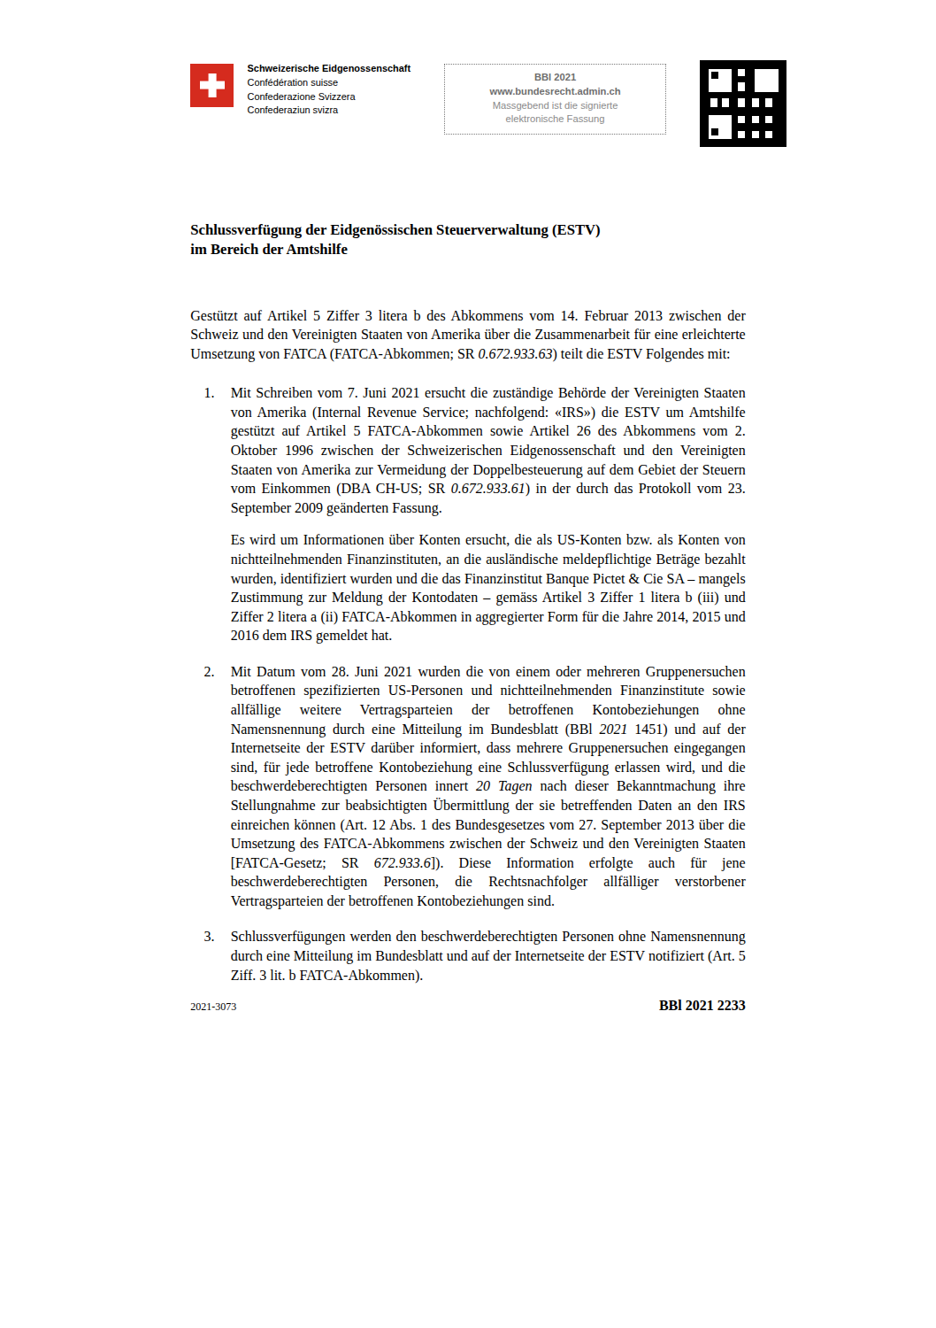Schweizerische Eidgenossenschaft
Confédération suisse
Confederazione Svizzera
Confederaziun svizra
BBl 2021
www.bundesrecht.admin.ch
Massgebend ist die signierte
elektronische Fassung
Schlussverfügung der Eidgenössischen Steuerverwaltung (ESTV)
im Bereich der Amtshilfe
Gestützt auf Artikel 5 Ziffer 3 litera b des Abkommens vom 14. Februar 2013 zwischen der Schweiz und den Vereinigten Staaten von Amerika über die Zusammenarbeit für eine erleichterte Umsetzung von FATCA (FATCA-Abkommen; SR 0.672.933.63) teilt die ESTV Folgendes mit:
Mit Schreiben vom 7. Juni 2021 ersucht die zuständige Behörde der Vereinigten Staaten von Amerika (Internal Revenue Service; nachfolgend: «IRS») die ESTV um Amtshilfe gestützt auf Artikel 5 FATCA-Abkommen sowie Artikel 26 des Abkommens vom 2. Oktober 1996 zwischen der Schweizerischen Eidgenossenschaft und den Vereinigten Staaten von Amerika zur Vermeidung der Doppelbesteuerung auf dem Gebiet der Steuern vom Einkommen (DBA CH-US; SR 0.672.933.61) in der durch das Protokoll vom 23. September 2009 geänderten Fassung.
Es wird um Informationen über Konten ersucht, die als US-Konten bzw. als Konten von nichtteilnehmenden Finanzinstituten, an die ausländische meldepflichtige Beträge bezahlt wurden, identifiziert wurden und die das Finanzinstitut Banque Pictet & Cie SA – mangels Zustimmung zur Meldung der Kontodaten – gemäss Artikel 3 Ziffer 1 litera b (iii) und Ziffer 2 litera a (ii) FATCA-Abkommen in aggregierter Form für die Jahre 2014, 2015 und 2016 dem IRS gemeldet hat.
Mit Datum vom 28. Juni 2021 wurden die von einem oder mehreren Gruppenersuchen betroffenen spezifizierten US-Personen und nichtteilnehmenden Finanzinstitute sowie allfällige weitere Vertragsparteien der betroffenen Kontobeziehungen ohne Namensnennung durch eine Mitteilung im Bundesblatt (BBl 2021 1451) und auf der Internetseite der ESTV darüber informiert, dass mehrere Gruppenersuchen eingegangen sind, für jede betroffene Kontobeziehung eine Schlussverfügung erlassen wird, und die beschwerdeberechtigten Personen innert 20 Tagen nach dieser Bekanntmachung ihre Stellungnahme zur beabsichtigten Übermittlung der sie betreffenden Daten an den IRS einreichen können (Art. 12 Abs. 1 des Bundesgesetzes vom 27. September 2013 über die Umsetzung des FATCA-Abkommens zwischen der Schweiz und den Vereinigten Staaten [FATCA-Gesetz; SR 672.933.6]). Diese Information erfolgte auch für jene beschwerdeberechtigten Personen, die Rechtsnachfolger allfälliger verstorbener Vertragsparteien der betroffenen Kontobeziehungen sind.
Schlussverfügungen werden den beschwerdeberechtigten Personen ohne Namensnennung durch eine Mitteilung im Bundesblatt und auf der Internetseite der ESTV notifiziert (Art. 5 Ziff. 3 lit. b FATCA-Abkommen).
2021-3073
BBl 2021 2233